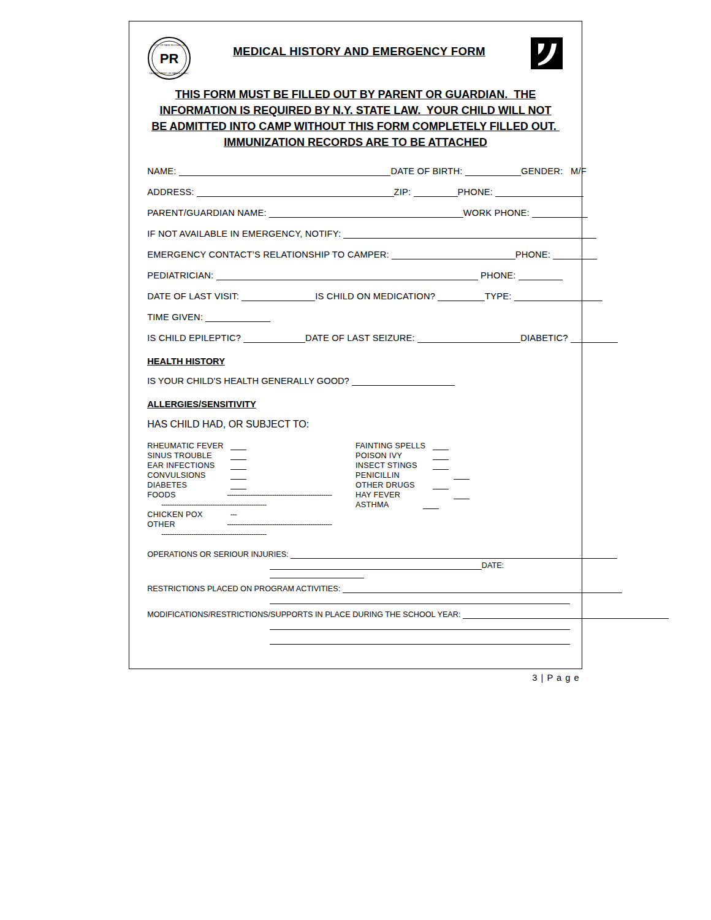CITY OF NEW ROCHELLE DEPARTMENT OF PARKS & REC PR
MEDICAL HISTORY AND EMERGENCY FORM
THIS FORM MUST BE FILLED OUT BY PARENT OR GUARDIAN. THE INFORMATION IS REQUIRED BY N.Y. STATE LAW. YOUR CHILD WILL NOT BE ADMITTED INTO CAMP WITHOUT THIS FORM COMPLETELY FILLED OUT. IMMUNIZATION RECORDS ARE TO BE ATTACHED
NAME: DATE OF BIRTH: GENDER: M/F
ADDRESS: ZIP: PHONE:
PARENT/GUARDIAN NAME: WORK PHONE:
IF NOT AVAILABLE IN EMERGENCY, NOTIFY:
EMERGENCY CONTACT’S RELATIONSHIP TO CAMPER: PHONE:
PEDIATRICIAN: PHONE:
DATE OF LAST VISIT: IS CHILD ON MEDICATION? TYPE:
TIME GIVEN:
IS CHILD EPILEPTIC? DATE OF LAST SEIZURE: DIABETIC?
HEALTH HISTORY
IS YOUR CHILD’S HEALTH GENERALLY GOOD?
ALLERGIES/SENSITIVITY
HAS CHILD HAD, OR SUBJECT TO:
| RHEUMATIC FEVER | FAINTING SPELLS |
| SINUS TROUBLE | POISON IVY |
| EAR INFECTIONS | INSECT STINGS |
| CONVULSIONS | PENICILLIN |
| DIABETES | OTHER DRUGS |
| FOODS ------------------------------------------------- | HAY FEVER |
| ------------------------------------------------- | ASTHMA |
| CHICKEN POX --- | |
| OTHER ------------------------------------------------- | |
| ------------------------------------------------- | |
OPERATIONS OR SERIOUR INJURIES:
DATE:
RESTRICTIONS PLACED ON PROGRAM ACTIVITIES:
MODIFICATIONS/RESTRICTIONS/SUPPORTS IN PLACE DURING THE SCHOOL YEAR:
3 | P a g e